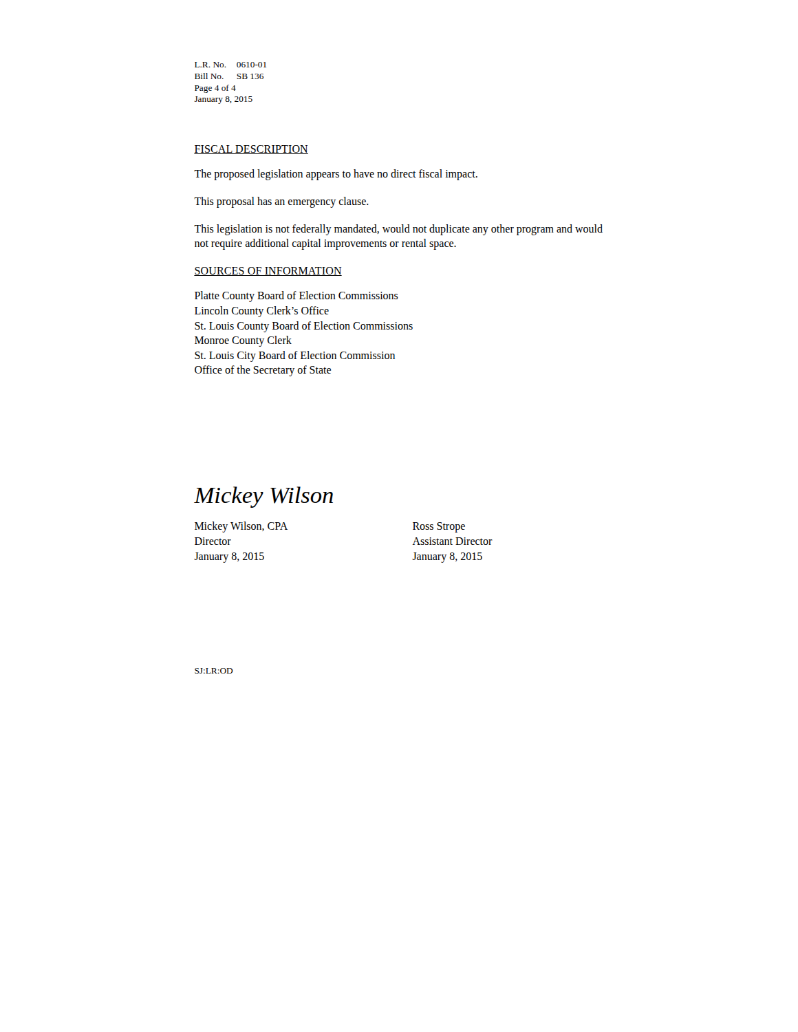L.R. No. 0610-01
Bill No. SB 136
Page 4 of 4
January 8, 2015
FISCAL DESCRIPTION
The proposed legislation appears to have no direct fiscal impact.
This proposal has an emergency clause.
This legislation is not federally mandated, would not duplicate any other program and would not require additional capital improvements or rental space.
SOURCES OF INFORMATION
Platte County Board of Election Commissions
Lincoln County Clerk’s Office
St. Louis County Board of Election Commissions
Monroe County Clerk
St. Louis City Board of Election Commission
Office of the Secretary of State
Mickey Wilson
| Mickey Wilson, CPA | Ross Strope |
| Director | Assistant Director |
| January 8, 2015 | January 8, 2015 |
SJ:LR:OD